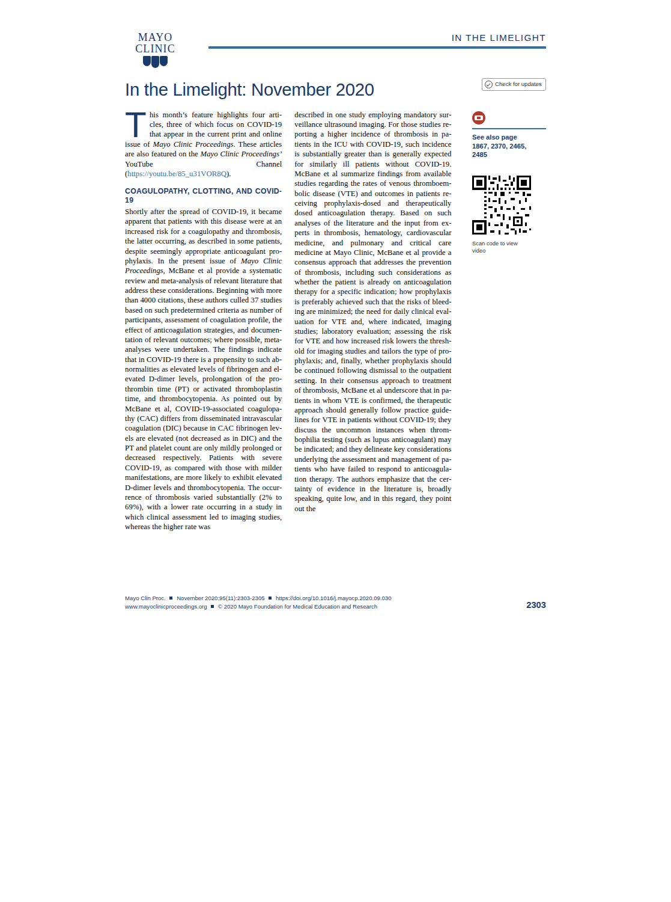MAYO
CLINIC
IN THE LIMELIGHT
In the Limelight: November 2020
Check for updates
This month’s feature highlights four articles, three of which focus on COVID-19 that appear in the current print and online issue of Mayo Clinic Proceedings. These articles are also featured on the Mayo Clinic Proceedings’ YouTube Channel (https://youtu.be/85_u31VOR8Q).
Coagulopathy, Clotting, and COVID-19
Shortly after the spread of COVID-19, it became apparent that patients with this disease were at an increased risk for a coagulopathy and thrombosis, the latter occurring, as described in some patients, despite seemingly appropriate anticoagulant prophylaxis. In the present issue of Mayo Clinic Proceedings, McBane et al provide a systematic review and meta-analysis of relevant literature that address these considerations. Beginning with more than 4000 citations, these authors culled 37 studies based on such predetermined criteria as number of participants, assessment of coagulation profile, the effect of anticoagulation strategies, and documentation of relevant outcomes; where possible, meta-analyses were undertaken. The findings indicate that in COVID-19 there is a propensity to such abnormalities as elevated levels of fibrinogen and elevated D-dimer levels, prolongation of the prothrombin time (PT) or activated thromboplastin time, and thrombocytopenia. As pointed out by McBane et al, COVID-19-associated coagulopathy (CAC) differs from disseminated intravascular coagulation (DIC) because in CAC fibrinogen levels are elevated (not decreased as in DIC) and the PT and platelet count are only mildly prolonged or decreased respectively. Patients with severe COVID-19, as compared with those with milder manifestations, are more likely to exhibit elevated D-dimer levels and thrombocytopenia. The occurrence of thrombosis varied substantially (2% to 69%), with a lower rate occurring in a study in which clinical assessment led to imaging studies, whereas the higher rate was
described in one study employing mandatory surveillance ultrasound imaging. For those studies reporting a higher incidence of thrombosis in patients in the ICU with COVID-19, such incidence is substantially greater than is generally expected for similarly ill patients without COVID-19. McBane et al summarize findings from available studies regarding the rates of venous thromboembolic disease (VTE) and outcomes in patients receiving prophylaxis-dosed and therapeutically dosed anticoagulation therapy. Based on such analyses of the literature and the input from experts in thrombosis, hematology, cardiovascular medicine, and pulmonary and critical care medicine at Mayo Clinic, McBane et al provide a consensus approach that addresses the prevention of thrombosis, including such considerations as whether the patient is already on anticoagulation therapy for a specific indication; how prophylaxis is preferably achieved such that the risks of bleeding are minimized; the need for daily clinical evaluation for VTE and, where indicated, imaging studies; laboratory evaluation; assessing the risk for VTE and how increased risk lowers the threshold for imaging studies and tailors the type of prophylaxis; and, finally, whether prophylaxis should be continued following dismissal to the outpatient setting. In their consensus approach to treatment of thrombosis, McBane et al underscore that in patients in whom VTE is confirmed, the therapeutic approach should generally follow practice guidelines for VTE in patients without COVID-19; they discuss the uncommon instances when thrombophilia testing (such as lupus anticoagulant) may be indicated; and they delineate key considerations underlying the assessment and management of patients who have failed to respond to anticoagulation therapy. The authors emphasize that the certainty of evidence in the literature is, broadly speaking, quite low, and in this regard, they point out the
See also page
1867, 2370, 2465,
2485
Scan code to view
video
Mayo Clin Proc. November 2020;95(11):2303-2305 https://doi.org/10.1016/j.mayocp.2020.09.030
www.mayoclinicproceedings.org © 2020 Mayo Foundation for Medical Education and Research
2303